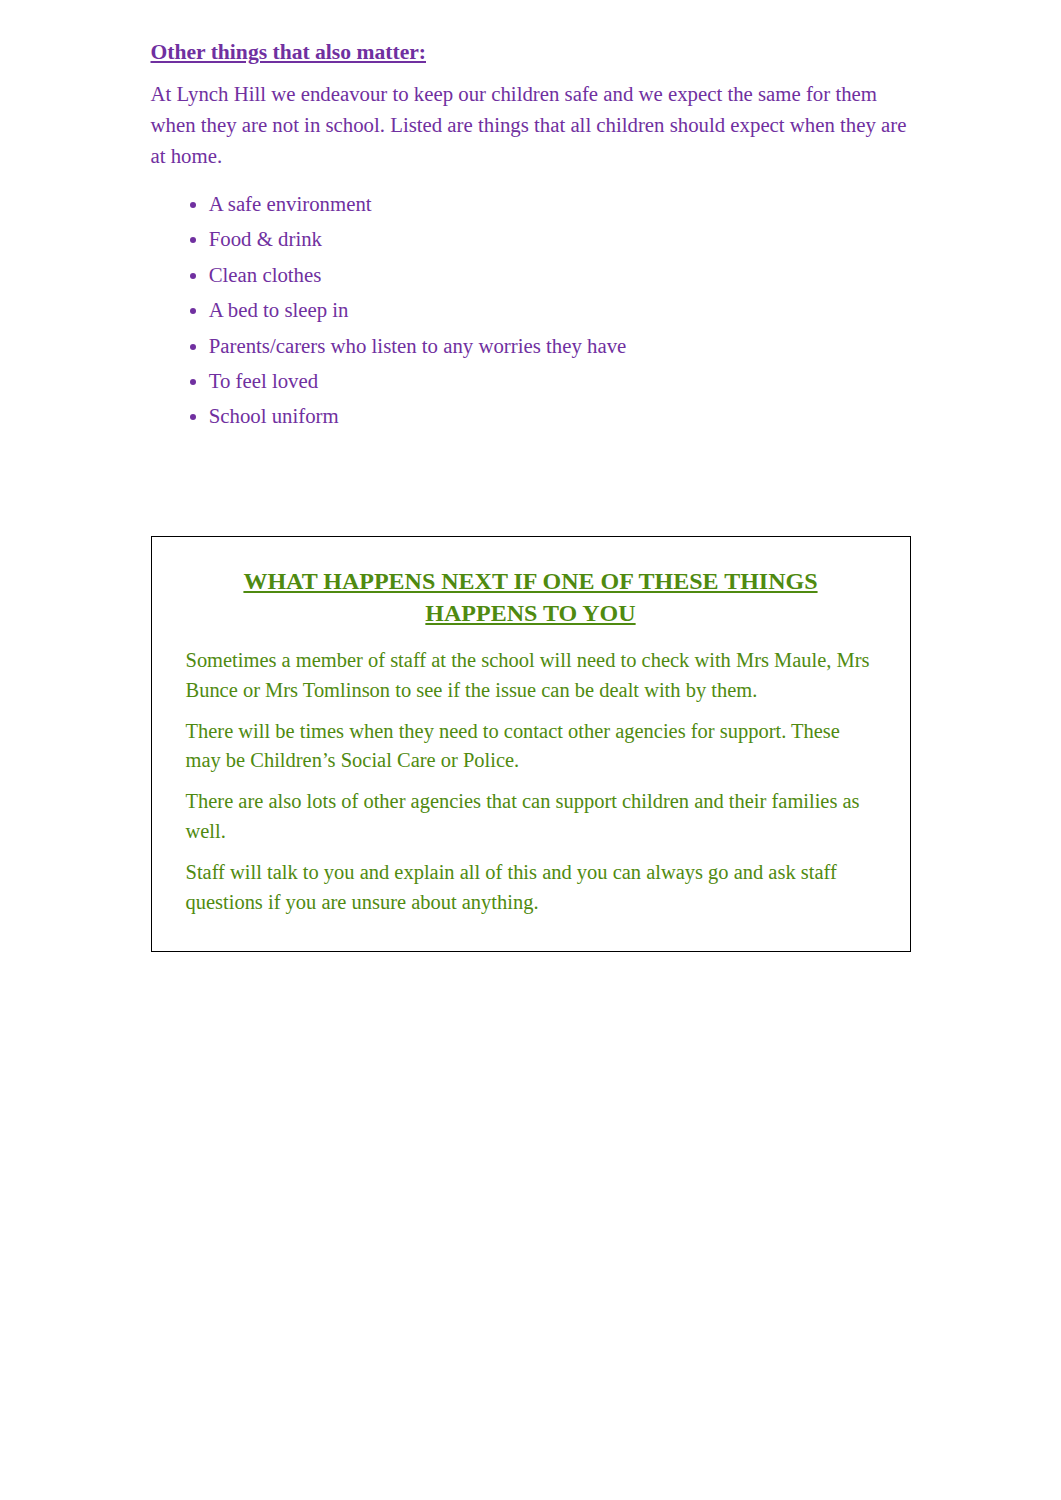Other things that also matter:
At Lynch Hill we endeavour to keep our children safe and we expect the same for them when they are not in school. Listed are things that all children should expect when they are at home.
A safe environment
Food & drink
Clean clothes
A bed to sleep in
Parents/carers who listen to any worries they have
To feel loved
School uniform
WHAT HAPPENS NEXT IF ONE OF THESE THINGS HAPPENS TO YOU
Sometimes a member of staff at the school will need to check with Mrs Maule, Mrs Bunce or Mrs Tomlinson to see if the issue can be dealt with by them.
There will be times when they need to contact other agencies for support. These may be Children’s Social Care or Police.
There are also lots of other agencies that can support children and their families as well.
Staff will talk to you and explain all of this and you can always go and ask staff questions if you are unsure about anything.